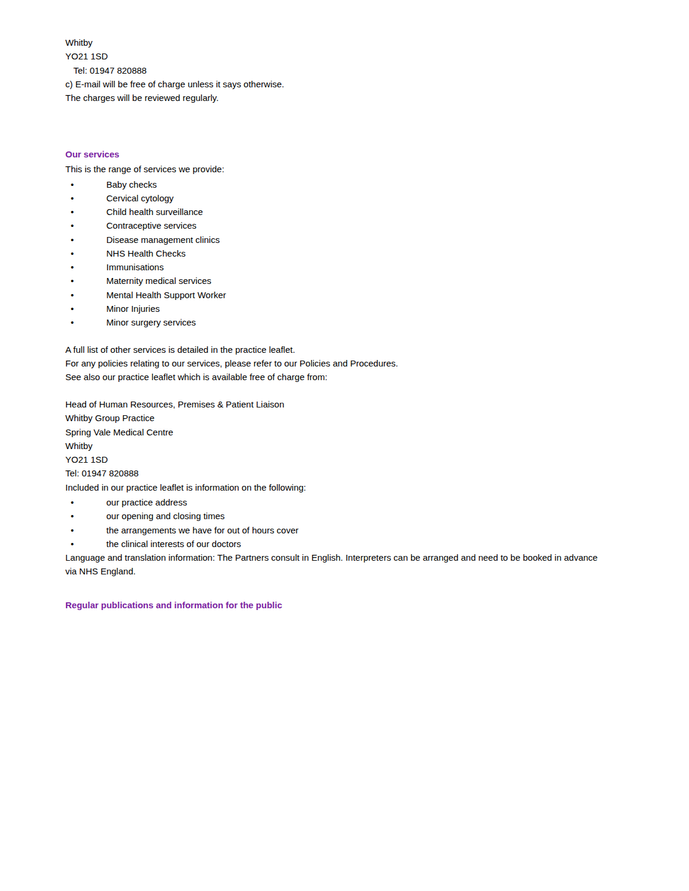Whitby
YO21 1SD
Tel: 01947 820888
c) E-mail will be free of charge unless it says otherwise.
The charges will be reviewed regularly.
Our services
This is the range of services we provide:
Baby checks
Cervical cytology
Child health surveillance
Contraceptive services
Disease management clinics
NHS Health Checks
Immunisations
Maternity medical services
Mental Health Support Worker
Minor Injuries
Minor surgery services
A full list of other services is detailed in the practice leaflet.
For any policies relating to our services, please refer to our Policies and Procedures.
See also our practice leaflet which is available free of charge from:
Head of Human Resources, Premises & Patient Liaison
Whitby Group Practice
Spring Vale Medical Centre
Whitby
YO21 1SD
Tel: 01947 820888
Included in our practice leaflet is information on the following:
our practice address
our opening and closing times
the arrangements we have for out of hours cover
the clinical interests of our doctors
Language and translation information: The Partners consult in English. Interpreters can be arranged and need to be booked in advance via NHS England.
Regular publications and information for the public